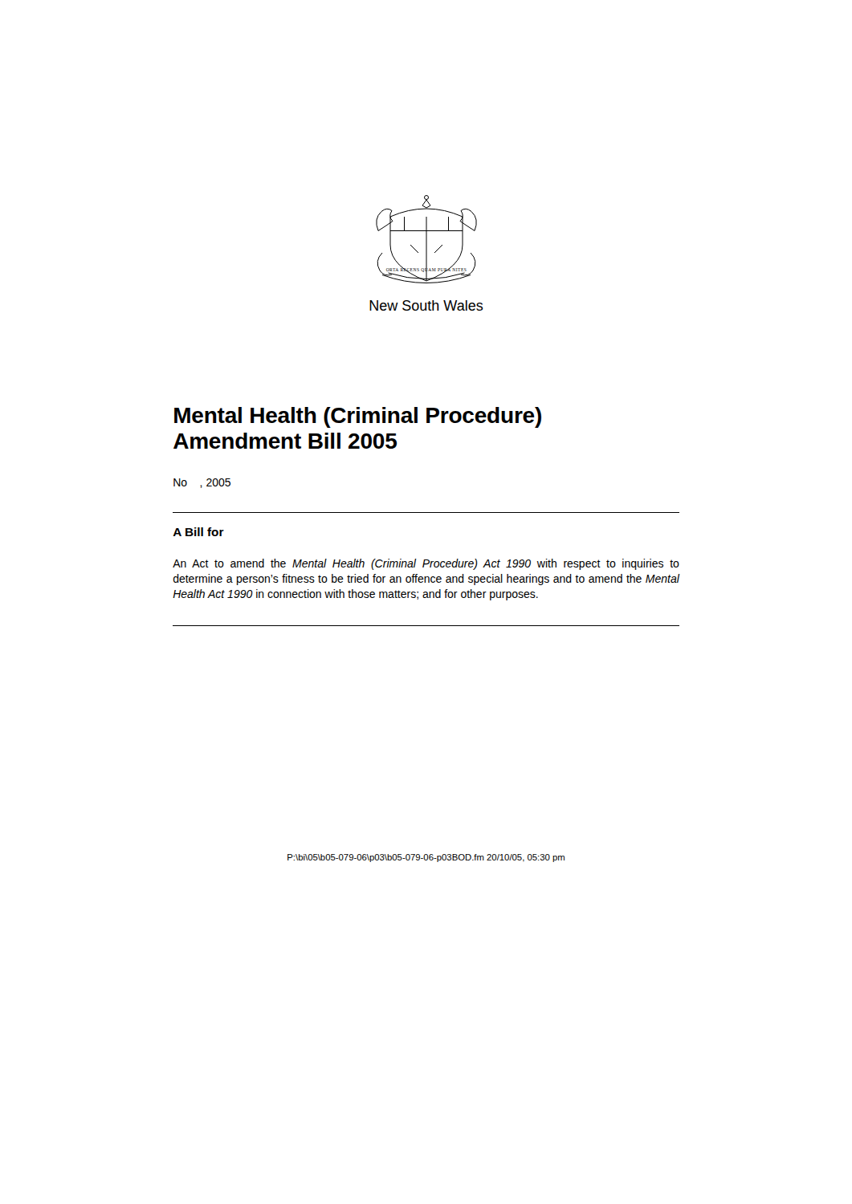New South Wales
Mental Health (Criminal Procedure)
Amendment Bill 2005
No , 2005
A Bill for
An Act to amend the Mental Health (Criminal Procedure) Act 1990 with respect to inquiries to determine a person’s fitness to be tried for an offence and special hearings and to amend the Mental Health Act 1990 in connection with those matters; and for other purposes.
P:\bi\05\b05-079-06\p03\b05-079-06-p03BOD.fm 20/10/05, 05:30 pm